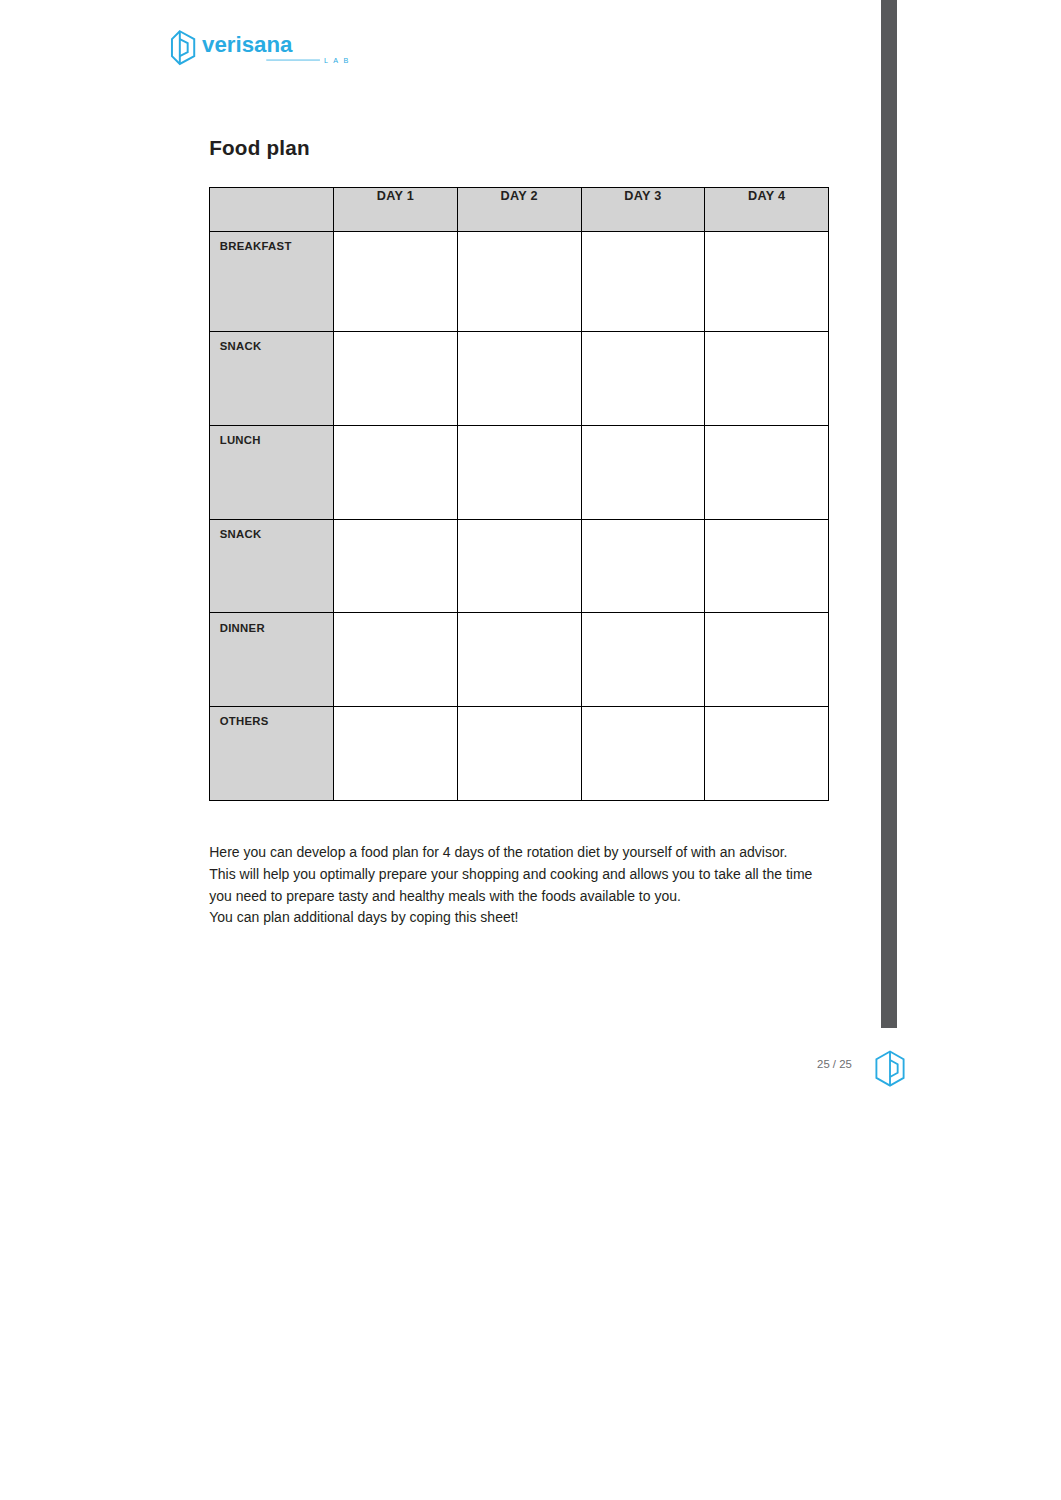verisana L A B
Food plan
| | DAY 1 | DAY 2 | DAY 3 | DAY 4 |
| --- | --- | --- | --- | --- |
| BREAKFAST | | | | |
| SNACK | | | | |
| LUNCH | | | | |
| SNACK | | | | |
| DINNER | | | | |
| OTHERS | | | | |
Here you can develop a food plan for 4 days of the rotation diet by yourself of with an advisor.
This will help you optimally prepare your shopping and cooking and allows you to take all the time you need to prepare tasty and healthy meals with the foods available to you.
You can plan additional days by coping this sheet!
25 / 25